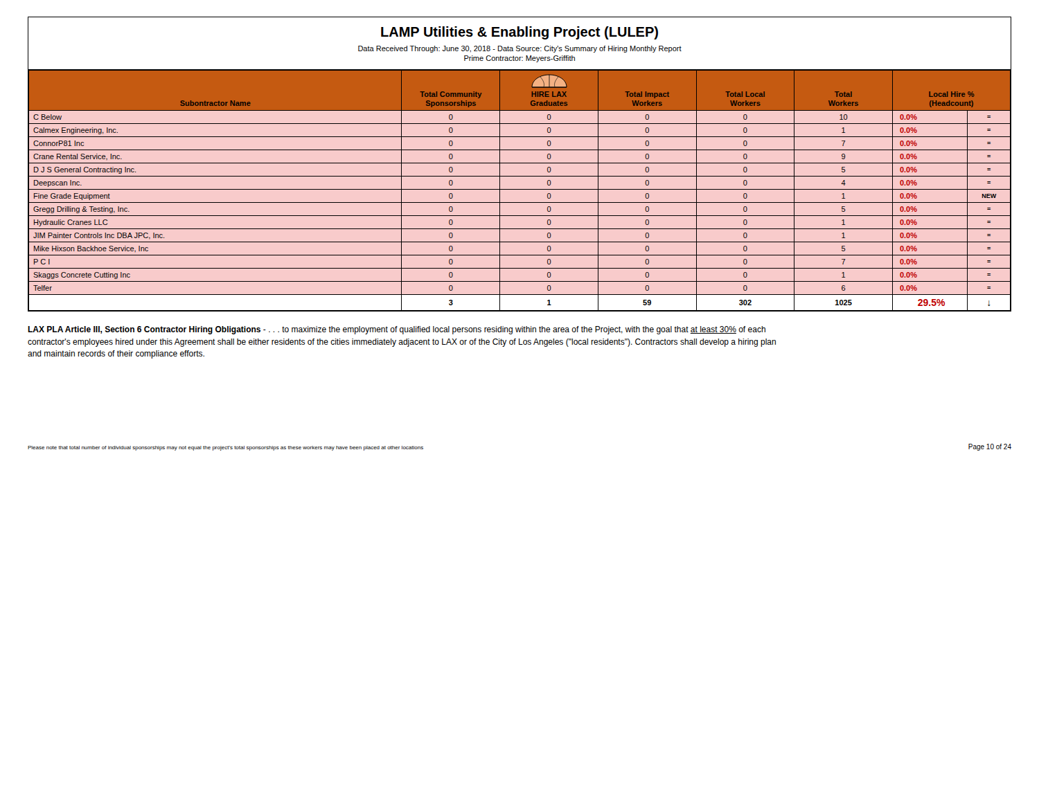LAMP Utilities & Enabling Project (LULEP)
Data Received Through: June 30, 2018 - Data Source: City's Summary of Hiring Monthly Report
Prime Contractor: Meyers-Griffith
| Subontractor Name | Total Community Sponsorships | HIRE LAX Graduates | Total Impact Workers | Total Local Workers | Total Workers | Local Hire % (Headcount) |
| --- | --- | --- | --- | --- | --- | --- |
| C Below | 0 | 0 | 0 | 0 | 10 | 0.0% | = |
| Calmex Engineering, Inc. | 0 | 0 | 0 | 0 | 1 | 0.0% | = |
| ConnorP81 Inc | 0 | 0 | 0 | 0 | 7 | 0.0% | = |
| Crane Rental Service, Inc. | 0 | 0 | 0 | 0 | 9 | 0.0% | = |
| D J S General Contracting Inc. | 0 | 0 | 0 | 0 | 5 | 0.0% | = |
| Deepscan Inc. | 0 | 0 | 0 | 0 | 4 | 0.0% | = |
| Fine Grade Equipment | 0 | 0 | 0 | 0 | 1 | 0.0% | NEW |
| Gregg Drilling & Testing, Inc. | 0 | 0 | 0 | 0 | 5 | 0.0% | = |
| Hydraulic Cranes LLC | 0 | 0 | 0 | 0 | 1 | 0.0% | = |
| JIM Painter Controls Inc DBA JPC, Inc. | 0 | 0 | 0 | 0 | 1 | 0.0% | = |
| Mike Hixson Backhoe Service, Inc | 0 | 0 | 0 | 0 | 5 | 0.0% | = |
| P C I | 0 | 0 | 0 | 0 | 7 | 0.0% | = |
| Skaggs Concrete Cutting Inc | 0 | 0 | 0 | 0 | 1 | 0.0% | = |
| Telfer | 0 | 0 | 0 | 0 | 6 | 0.0% | = |
| | 3 | 1 | 59 | 302 | 1025 | 29.5% | ↓ |
LAX PLA Article III, Section 6 Contractor Hiring Obligations - . . . to maximize the employment of qualified local persons residing within the area of the Project, with the goal that at least 30% of each contractor's employees hired under this Agreement shall be either residents of the cities immediately adjacent to LAX or of the City of Los Angeles ("local residents"). Contractors shall develop a hiring plan and maintain records of their compliance efforts.
Please note that total number of individual sponsorships may not equal the project's total sponsorships as these workers may have been placed at other locations
Page 10 of 24